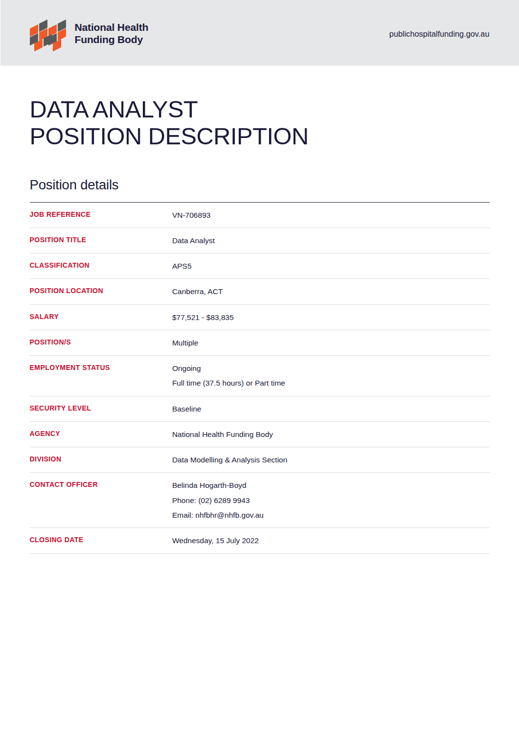National Health
Funding Body
publichospitalfunding.gov.au
DATA ANALYST
POSITION DESCRIPTION
Position details
| Job Reference | VN-706893 |
| Position Title | Data Analyst |
| Classification | APS5 |
| Position Location | Canberra, ACT |
| Salary | $77,521 - $83,835 |
| Position/s | Multiple |
| Employment Status | Ongoing Full time (37.5 hours) or Part time |
| Security Level | Baseline |
| Agency | National Health Funding Body |
| Division | Data Modelling & Analysis Section |
| Contact Officer | Belinda Hogarth-Boyd Phone: (02) 6289 9943 Email: nhfbhr@nhfb.gov.au |
| Closing Date | Wednesday, 15 July 2022 |